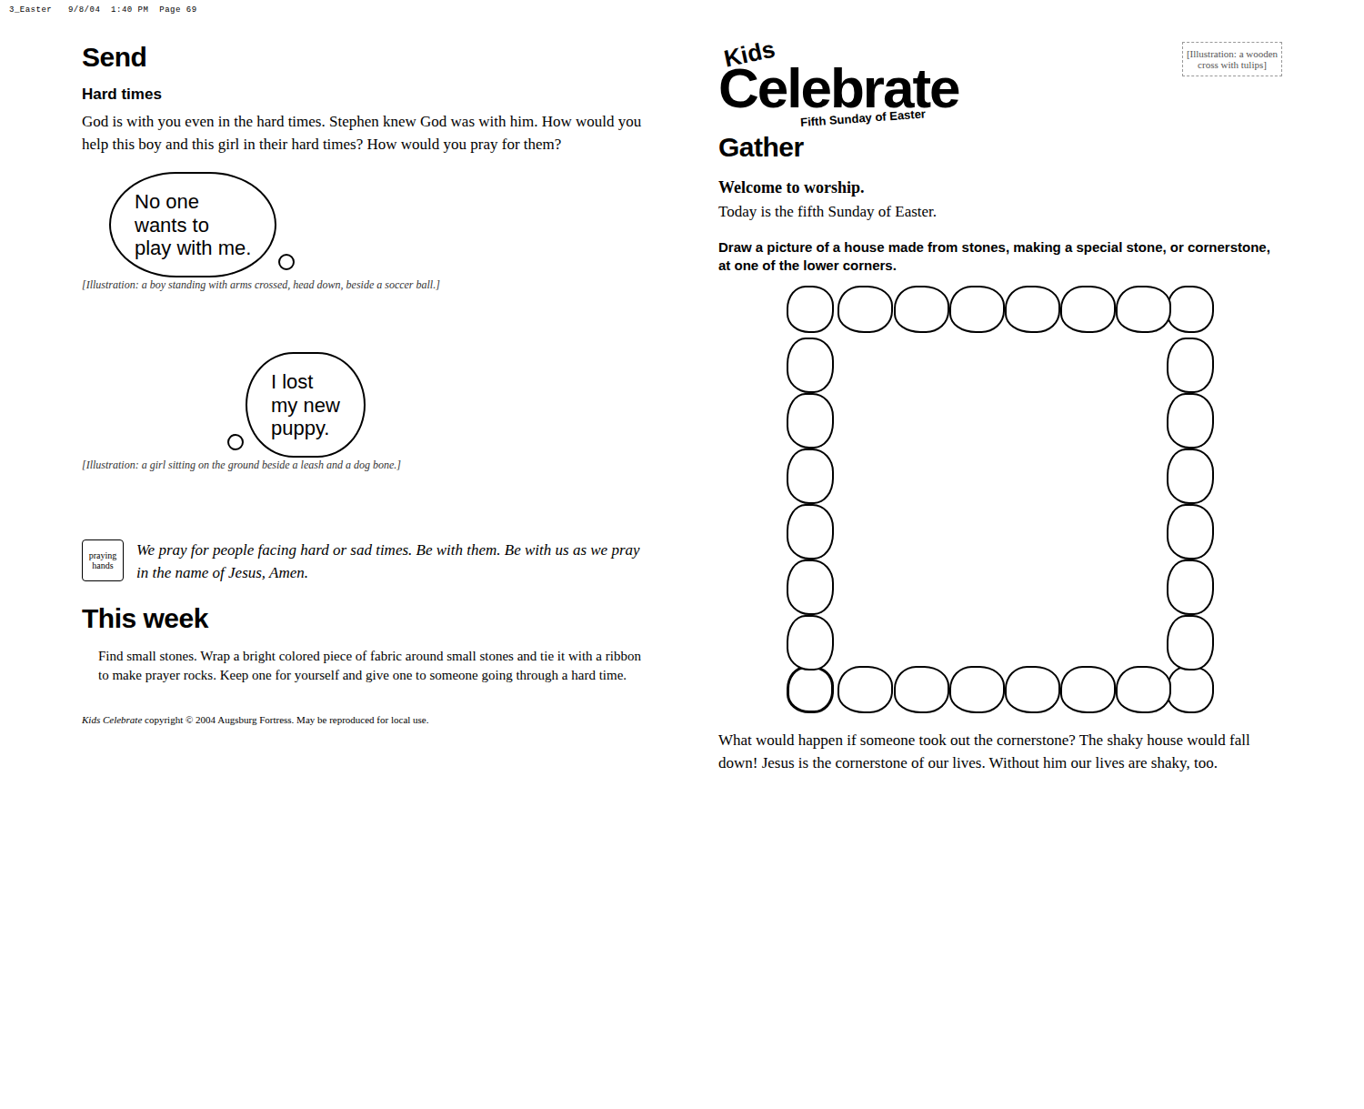3_Easter 9/8/04 1:40 PM Page 69
Send
Hard times
God is with you even in the hard times. Stephen knew God was with him. How would you help this boy and this girl in their hard times? How would you pray for them?
No one
wants to
play with me.
[Illustration: a boy standing with arms crossed, head down, beside a soccer ball.]
I lost
my new
puppy.
[Illustration: a girl sitting on the ground beside a leash and a dog bone.]
praying
hands
We pray for people facing hard or sad times. Be with them. Be with us as we pray in the name of Jesus, Amen.
This week
Find small stones. Wrap a bright colored piece of fabric around small stones and tie it with a ribbon to make prayer rocks. Keep one for yourself and give one to someone going through a hard time.
Kids Celebrate copyright © 2004 Augsburg Fortress. May be reproduced for local use.
Kids Celebrate Fifth Sunday of Easter
[Illustration: a wooden cross with tulips]
Gather
Welcome to worship.
Today is the fifth Sunday of Easter.
Draw a picture of a house made from stones, making a special stone, or cornerstone, at one of the lower corners.
What would happen if someone took out the cornerstone? The shaky house would fall down! Jesus is the cornerstone of our lives. Without him our lives are shaky, too.